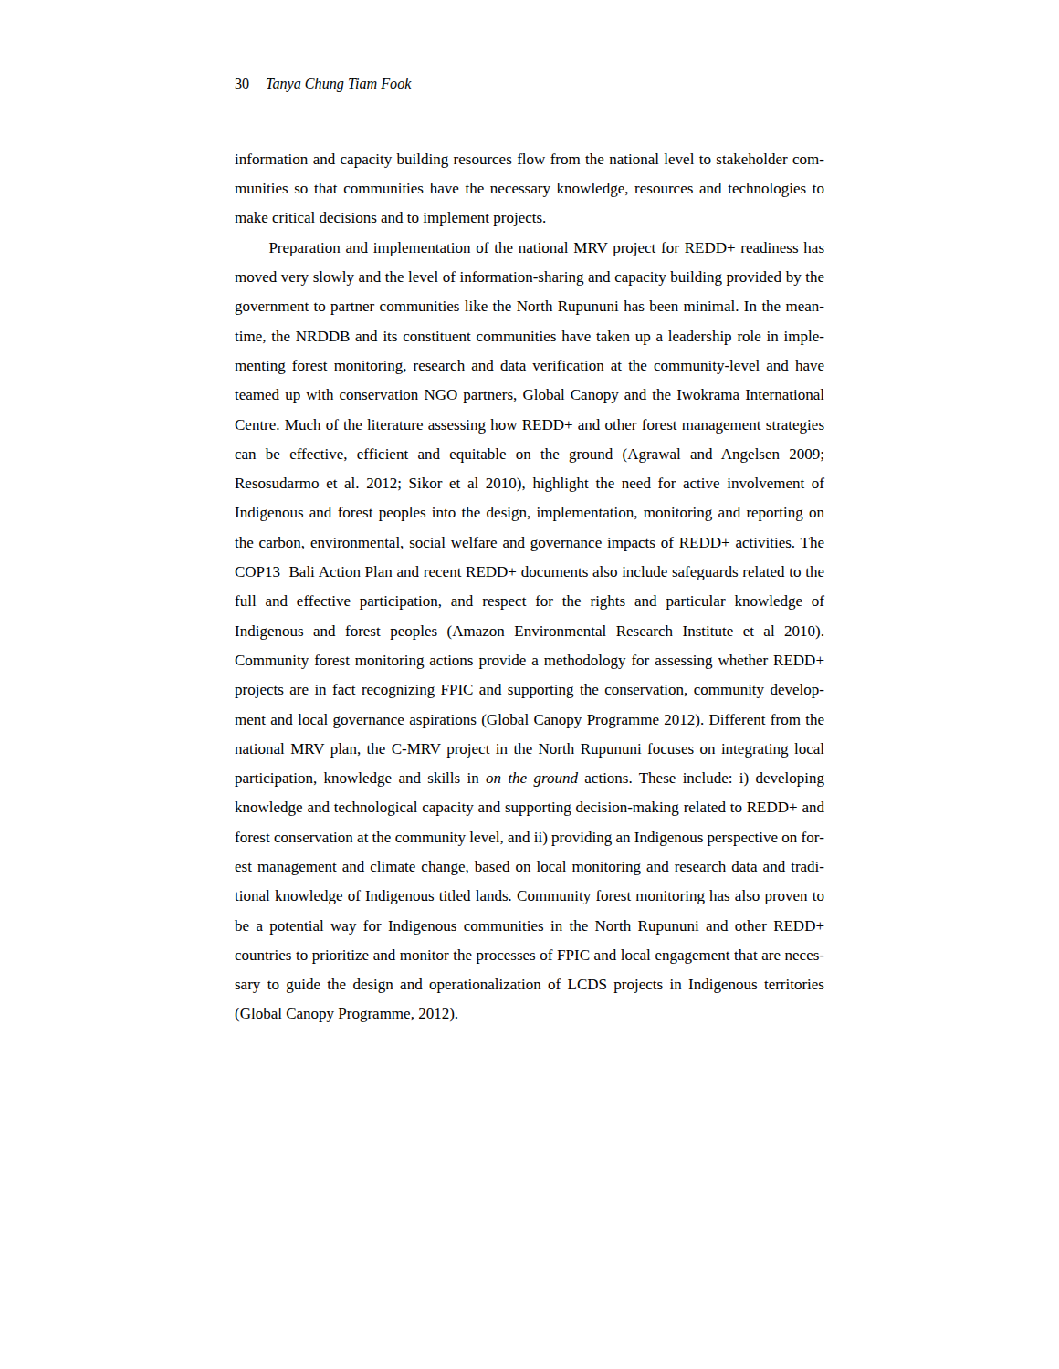30 Tanya Chung Tiam Fook
information and capacity building resources flow from the national level to stakeholder communities so that communities have the necessary knowledge, resources and technologies to make critical decisions and to implement projects.
Preparation and implementation of the national MRV project for REDD+ readiness has moved very slowly and the level of information-sharing and capacity building provided by the government to partner communities like the North Rupununi has been minimal. In the meantime, the NRDDB and its constituent communities have taken up a leadership role in implementing forest monitoring, research and data verification at the community-level and have teamed up with conservation NGO partners, Global Canopy and the Iwokrama International Centre. Much of the literature assessing how REDD+ and other forest management strategies can be effective, efficient and equitable on the ground (Agrawal and Angelsen 2009; Resosudarmo et al. 2012; Sikor et al 2010), highlight the need for active involvement of Indigenous and forest peoples into the design, implementation, monitoring and reporting on the carbon, environmental, social welfare and governance impacts of REDD+ activities. The COP13 Bali Action Plan and recent REDD+ documents also include safeguards related to the full and effective participation, and respect for the rights and particular knowledge of Indigenous and forest peoples (Amazon Environmental Research Institute et al 2010). Community forest monitoring actions provide a methodology for assessing whether REDD+ projects are in fact recognizing FPIC and supporting the conservation, community development and local governance aspirations (Global Canopy Programme 2012). Different from the national MRV plan, the C-MRV project in the North Rupununi focuses on integrating local participation, knowledge and skills in on the ground actions. These include: i) developing knowledge and technological capacity and supporting decision-making related to REDD+ and forest conservation at the community level, and ii) providing an Indigenous perspective on forest management and climate change, based on local monitoring and research data and traditional knowledge of Indigenous titled lands. Community forest monitoring has also proven to be a potential way for Indigenous communities in the North Rupununi and other REDD+ countries to prioritize and monitor the processes of FPIC and local engagement that are necessary to guide the design and operationalization of LCDS projects in Indigenous territories (Global Canopy Programme, 2012).